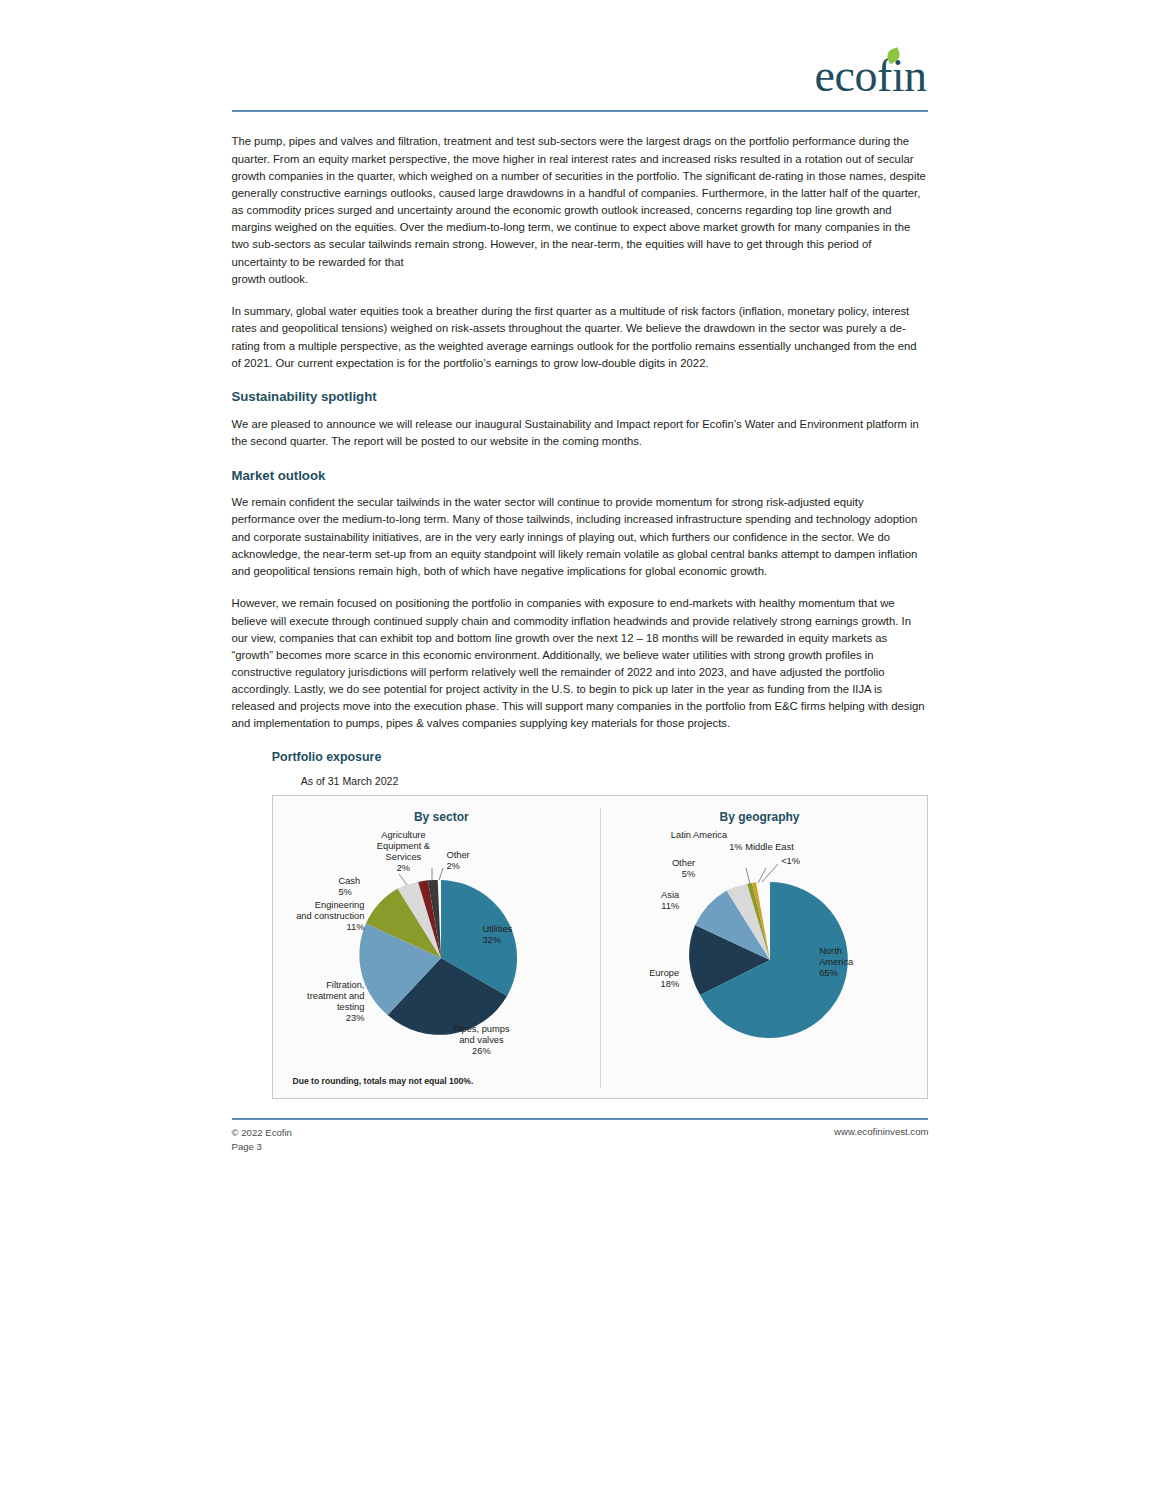ecofin
The pump, pipes and valves and filtration, treatment and test sub-sectors were the largest drags on the portfolio performance during the quarter. From an equity market perspective, the move higher in real interest rates and increased risks resulted in a rotation out of secular growth companies in the quarter, which weighed on a number of securities in the portfolio. The significant de-rating in those names, despite generally constructive earnings outlooks, caused large drawdowns in a handful of companies. Furthermore, in the latter half of the quarter, as commodity prices surged and uncertainty around the economic growth outlook increased, concerns regarding top line growth and margins weighed on the equities. Over the medium-to-long term, we continue to expect above market growth for many companies in the two sub-sectors as secular tailwinds remain strong. However, in the near-term, the equities will have to get through this period of uncertainty to be rewarded for that
growth outlook.
In summary, global water equities took a breather during the first quarter as a multitude of risk factors (inflation, monetary policy, interest rates and geopolitical tensions) weighed on risk-assets throughout the quarter. We believe the drawdown in the sector was purely a de-rating from a multiple perspective, as the weighted average earnings outlook for the portfolio remains essentially unchanged from the end of 2021. Our current expectation is for the portfolio’s earnings to grow low-double digits in 2022.
Sustainability spotlight
We are pleased to announce we will release our inaugural Sustainability and Impact report for Ecofin’s Water and Environment platform in the second quarter. The report will be posted to our website in the coming months.
Market outlook
We remain confident the secular tailwinds in the water sector will continue to provide momentum for strong risk-adjusted equity performance over the medium-to-long term. Many of those tailwinds, including increased infrastructure spending and technology adoption and corporate sustainability initiatives, are in the very early innings of playing out, which furthers our confidence in the sector. We do acknowledge, the near-term set-up from an equity standpoint will likely remain volatile as global central banks attempt to dampen inflation and geopolitical tensions remain high, both of which have negative implications for global economic growth.
However, we remain focused on positioning the portfolio in companies with exposure to end-markets with healthy momentum that we believe will execute through continued supply chain and commodity inflation headwinds and provide relatively strong earnings growth. In our view, companies that can exhibit top and bottom line growth over the next 12 – 18 months will be rewarded in equity markets as “growth” becomes more scarce in this economic environment. Additionally, we believe water utilities with strong growth profiles in constructive regulatory jurisdictions will perform relatively well the remainder of 2022 and into 2023, and have adjusted the portfolio accordingly. Lastly, we do see potential for project activity in the U.S. to begin to pick up later in the year as funding from the IIJA is released and projects move into the execution phase. This will support many companies in the portfolio from E&C firms helping with design and implementation to pumps, pipes & valves companies supplying key materials for those projects.
Portfolio exposure
As of 31 March 2022
By sector
Agriculture
Equipment &
Services
2%
Other
2%
Cash
5%
Engineering
and construction
11%
Filtration,
treatment and
testing
23%
Utilities
32%
Pipes, pumps
and valves
26%
Due to rounding, totals may not equal 100%.
By geography
Latin America
1% Middle East
<1%
Other
5%
Asia
11%
Europe
18%
North
America
65%
© 2022 Ecofin
Page 3
www.ecofininvest.com